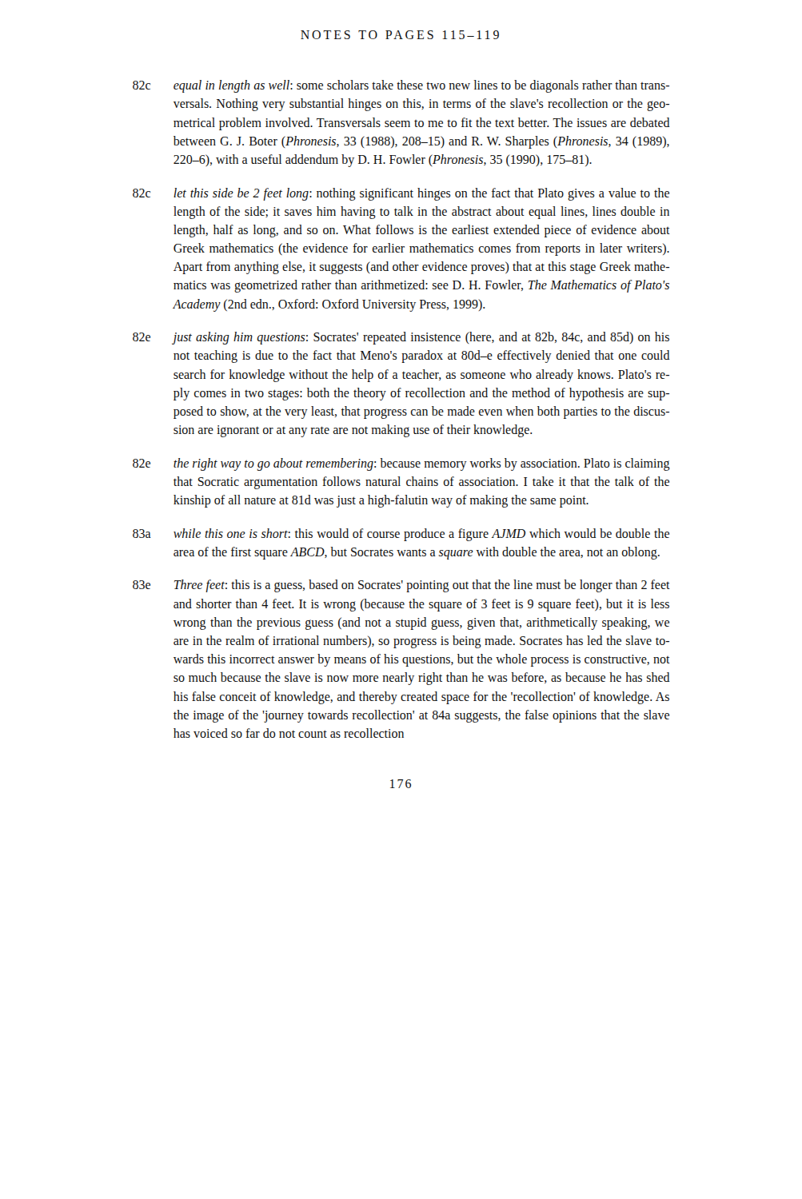Notes to Pages 115–119
82c
equal in length as well: some scholars take these two new lines to be diagonals rather than transversals. Nothing very substantial hinges on this, in terms of the slave's recollection or the geometrical problem involved. Transversals seem to me to fit the text better. The issues are debated between G. J. Boter (Phronesis, 33 (1988), 208–15) and R. W. Sharples (Phronesis, 34 (1989), 220–6), with a useful addendum by D. H. Fowler (Phronesis, 35 (1990), 175–81).
82c
let this side be 2 feet long: nothing significant hinges on the fact that Plato gives a value to the length of the side; it saves him having to talk in the abstract about equal lines, lines double in length, half as long, and so on. What follows is the earliest extended piece of evidence about Greek mathematics (the evidence for earlier mathematics comes from reports in later writers). Apart from anything else, it suggests (and other evidence proves) that at this stage Greek mathematics was geometrized rather than arithmetized: see D. H. Fowler, The Mathematics of Plato's Academy (2nd edn., Oxford: Oxford University Press, 1999).
82e
just asking him questions: Socrates' repeated insistence (here, and at 82b, 84c, and 85d) on his not teaching is due to the fact that Meno's paradox at 80d–e effectively denied that one could search for knowledge without the help of a teacher, as someone who already knows. Plato's reply comes in two stages: both the theory of recollection and the method of hypothesis are supposed to show, at the very least, that progress can be made even when both parties to the discussion are ignorant or at any rate are not making use of their knowledge.
82e
the right way to go about remembering: because memory works by association. Plato is claiming that Socratic argumentation follows natural chains of association. I take it that the talk of the kinship of all nature at 81d was just a high-falutin way of making the same point.
83a
while this one is short: this would of course produce a figure AJMD which would be double the area of the first square ABCD, but Socrates wants a square with double the area, not an oblong.
83e
Three feet: this is a guess, based on Socrates' pointing out that the line must be longer than 2 feet and shorter than 4 feet. It is wrong (because the square of 3 feet is 9 square feet), but it is less wrong than the previous guess (and not a stupid guess, given that, arithmetically speaking, we are in the realm of irrational numbers), so progress is being made. Socrates has led the slave towards this incorrect answer by means of his questions, but the whole process is constructive, not so much because the slave is now more nearly right than he was before, as because he has shed his false conceit of knowledge, and thereby created space for the 'recollection' of knowledge. As the image of the 'journey towards recollection' at 84a suggests, the false opinions that the slave has voiced so far do not count as recollection
176